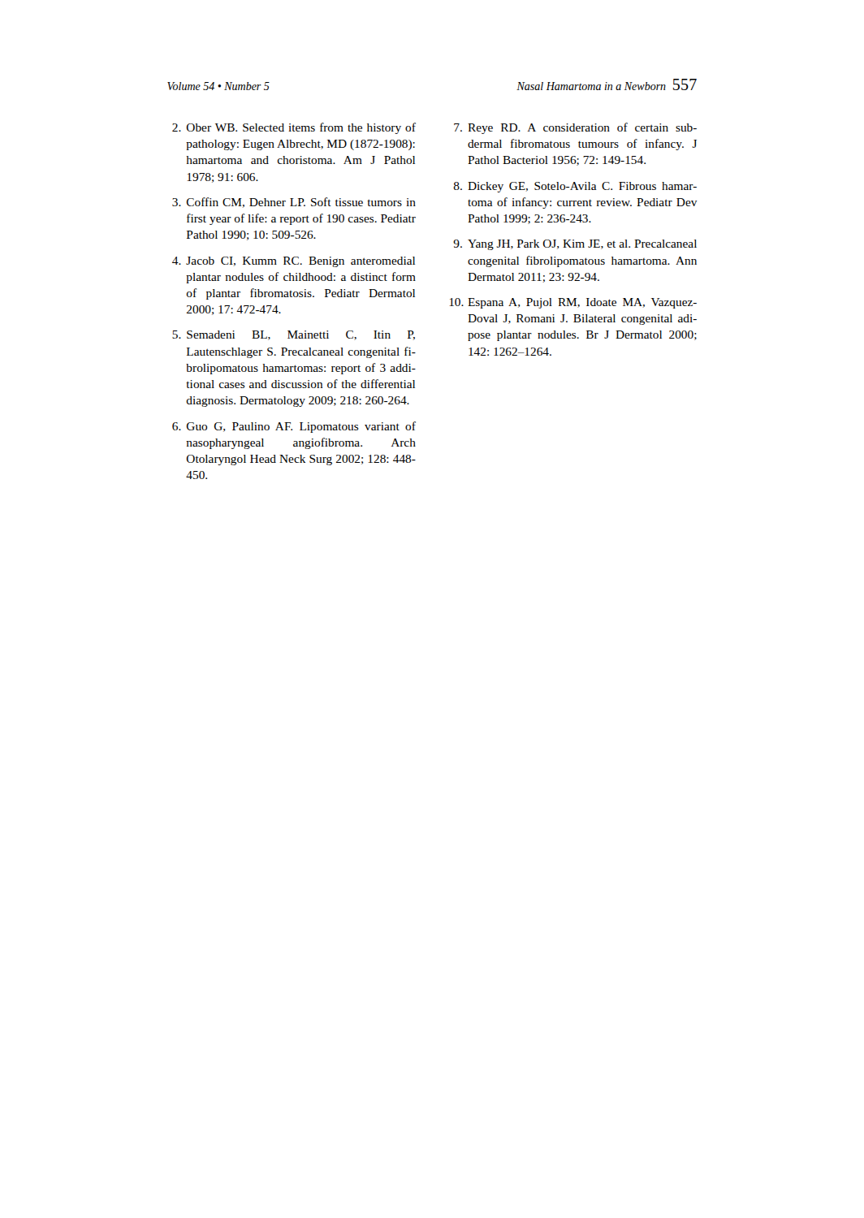Volume 54 • Number 5
Nasal Hamartoma in a Newborn 557
2. Ober WB. Selected items from the history of pathology: Eugen Albrecht, MD (1872-1908): hamartoma and choristoma. Am J Pathol 1978; 91: 606.
3. Coffin CM, Dehner LP. Soft tissue tumors in first year of life: a report of 190 cases. Pediatr Pathol 1990; 10: 509-526.
4. Jacob CI, Kumm RC. Benign anteromedial plantar nodules of childhood: a distinct form of plantar fibromatosis. Pediatr Dermatol 2000; 17: 472-474.
5. Semadeni BL, Mainetti C, Itin P, Lautenschlager S. Precalcaneal congenital fibrolipomatous hamartomas: report of 3 additional cases and discussion of the differential diagnosis. Dermatology 2009; 218: 260-264.
6. Guo G, Paulino AF. Lipomatous variant of nasopharyngeal angiofibroma. Arch Otolaryngol Head Neck Surg 2002; 128: 448-450.
7. Reye RD. A consideration of certain subdermal fibromatous tumours of infancy. J Pathol Bacteriol 1956; 72: 149-154.
8. Dickey GE, Sotelo-Avila C. Fibrous hamartoma of infancy: current review. Pediatr Dev Pathol 1999; 2: 236-243.
9. Yang JH, Park OJ, Kim JE, et al. Precalcaneal congenital fibrolipomatous hamartoma. Ann Dermatol 2011; 23: 92-94.
10. Espana A, Pujol RM, Idoate MA, Vazquez-Doval J, Romani J. Bilateral congenital adipose plantar nodules. Br J Dermatol 2000; 142: 1262–1264.